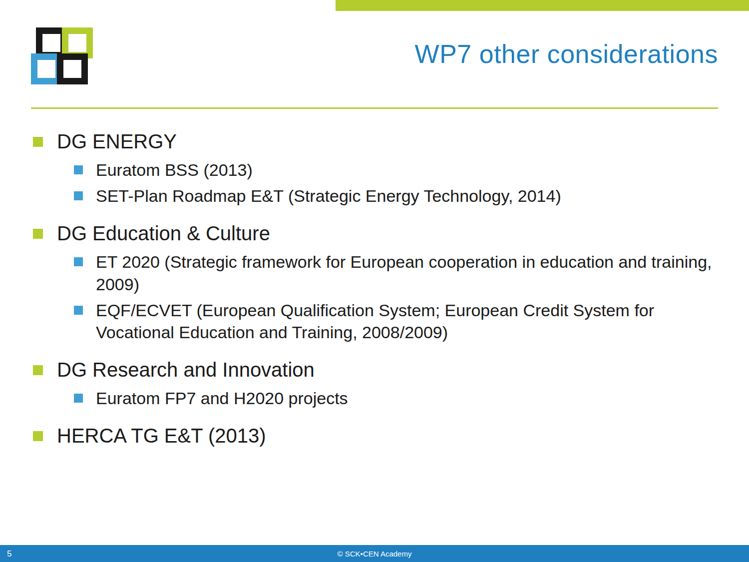WP7 other considerations
DG ENERGY
Euratom BSS (2013)
SET-Plan Roadmap E&T (Strategic Energy Technology, 2014)
DG Education & Culture
ET 2020 (Strategic framework for European cooperation in education and training, 2009)
EQF/ECVET (European Qualification System; European Credit System for Vocational Education and Training, 2008/2009)
DG Research and Innovation
Euratom FP7 and H2020 projects
HERCA TG E&T (2013)
5 © SCK•CEN Academy